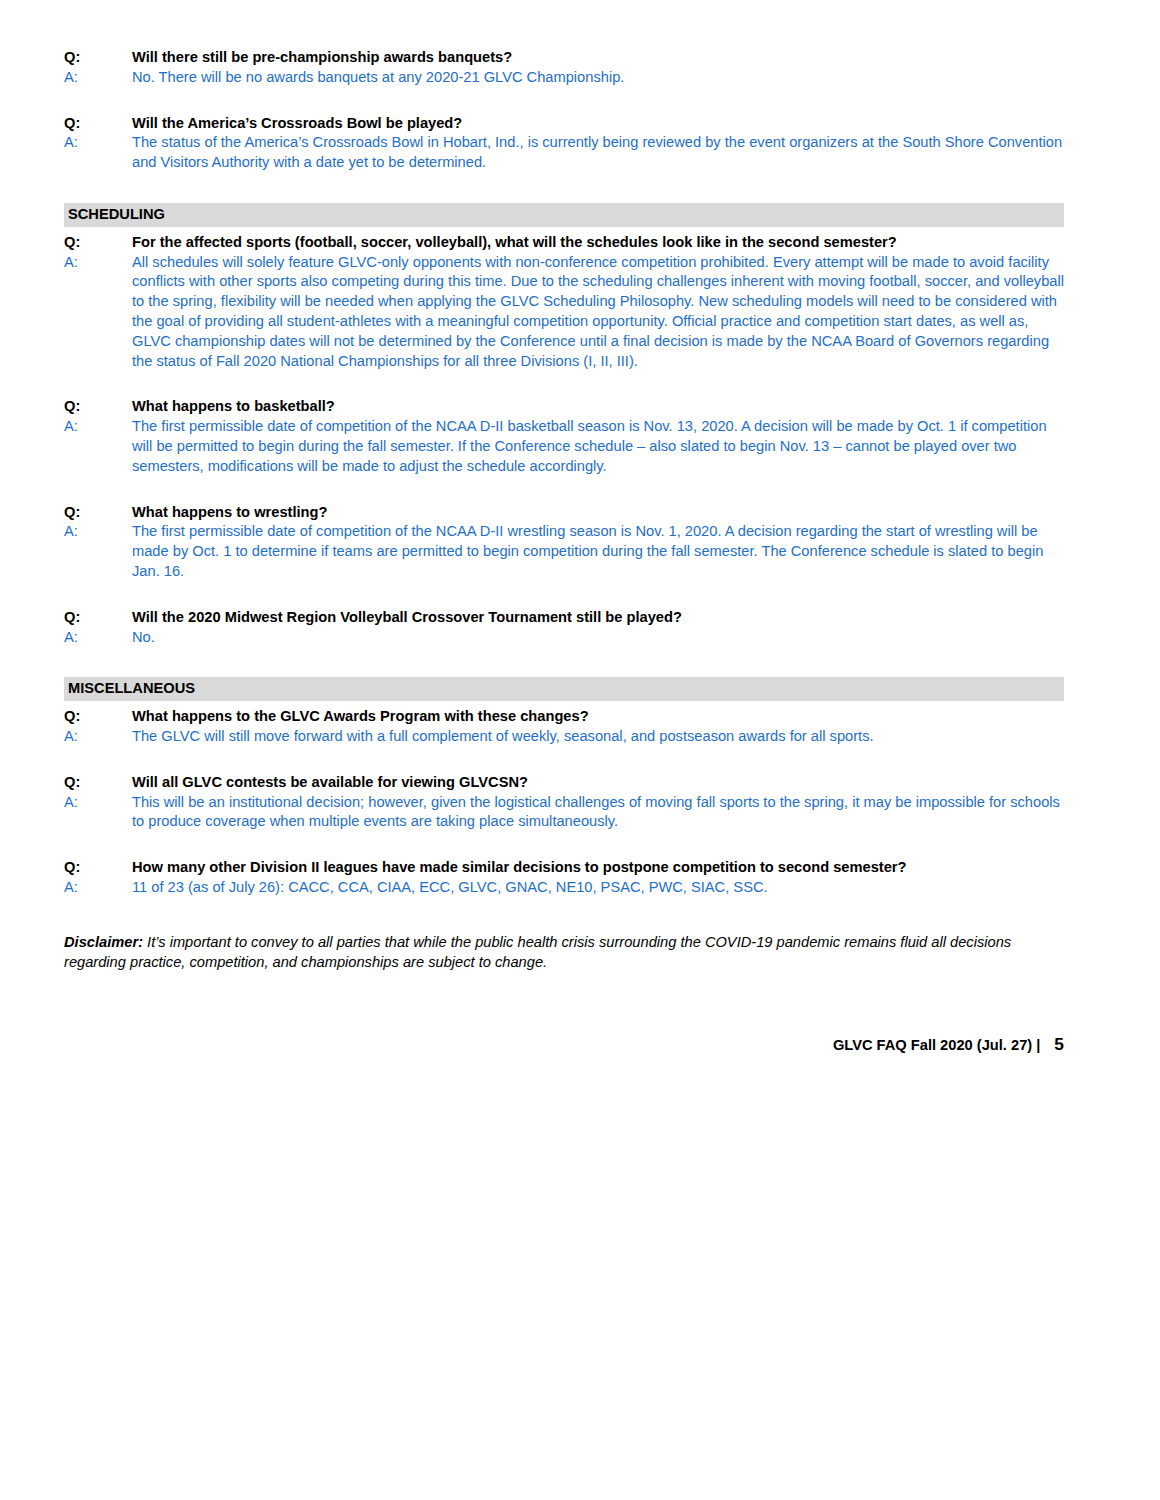| Q: | Will there still be pre-championship awards banquets? |
| A: | No. There will be no awards banquets at any 2020-21 GLVC Championship. |
| Q: | Will the America’s Crossroads Bowl be played? |
| A: | The status of the America’s Crossroads Bowl in Hobart, Ind., is currently being reviewed by the event organizers at the South Shore Convention and Visitors Authority with a date yet to be determined. |
SCHEDULING
| Q: | For the affected sports (football, soccer, volleyball), what will the schedules look like in the second semester? |
| A: | All schedules will solely feature GLVC-only opponents with non-conference competition prohibited. Every attempt will be made to avoid facility conflicts with other sports also competing during this time. Due to the scheduling challenges inherent with moving football, soccer, and volleyball to the spring, flexibility will be needed when applying the GLVC Scheduling Philosophy. New scheduling models will need to be considered with the goal of providing all student-athletes with a meaningful competition opportunity. Official practice and competition start dates, as well as, GLVC championship dates will not be determined by the Conference until a final decision is made by the NCAA Board of Governors regarding the status of Fall 2020 National Championships for all three Divisions (I, II, III). |
| Q: | What happens to basketball? |
| A: | The first permissible date of competition of the NCAA D-II basketball season is Nov. 13, 2020. A decision will be made by Oct. 1 if competition will be permitted to begin during the fall semester. If the Conference schedule – also slated to begin Nov. 13 – cannot be played over two semesters, modifications will be made to adjust the schedule accordingly. |
| Q: | What happens to wrestling? |
| A: | The first permissible date of competition of the NCAA D-II wrestling season is Nov. 1, 2020. A decision regarding the start of wrestling will be made by Oct. 1 to determine if teams are permitted to begin competition during the fall semester. The Conference schedule is slated to begin Jan. 16. |
| Q: | Will the 2020 Midwest Region Volleyball Crossover Tournament still be played? |
| A: | No. |
MISCELLANEOUS
| Q: | What happens to the GLVC Awards Program with these changes? |
| A: | The GLVC will still move forward with a full complement of weekly, seasonal, and postseason awards for all sports. |
| Q: | Will all GLVC contests be available for viewing GLVCSN? |
| A: | This will be an institutional decision; however, given the logistical challenges of moving fall sports to the spring, it may be impossible for schools to produce coverage when multiple events are taking place simultaneously. |
| Q: | How many other Division II leagues have made similar decisions to postpone competition to second semester? |
| A: | 11 of 23 (as of July 26): CACC, CCA, CIAA, ECC, GLVC, GNAC, NE10, PSAC, PWC, SIAC, SSC. |
Disclaimer: It’s important to convey to all parties that while the public health crisis surrounding the COVID-19 pandemic remains fluid all decisions regarding practice, competition, and championships are subject to change.
GLVC FAQ Fall 2020 (Jul. 27) |5